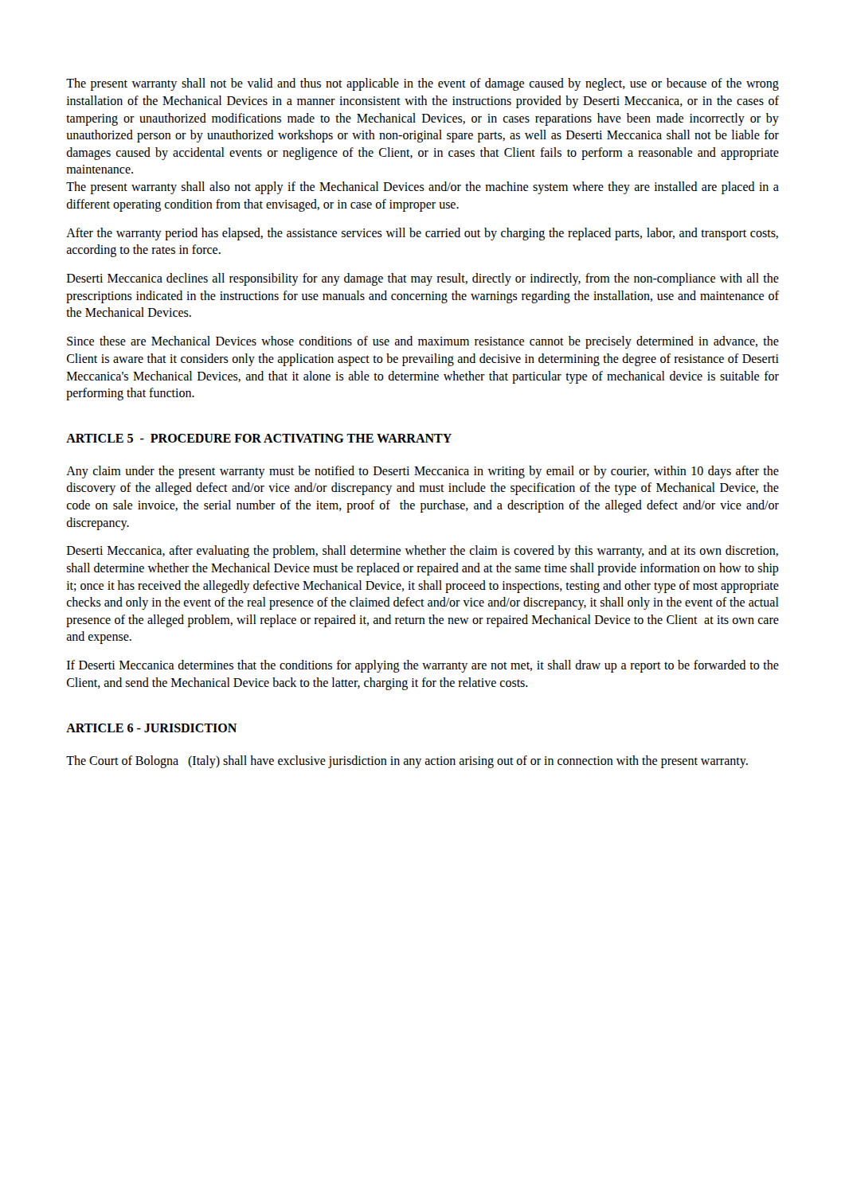The present warranty shall not be valid and thus not applicable in the event of damage caused by neglect, use or because of the wrong installation of the Mechanical Devices in a manner inconsistent with the instructions provided by Deserti Meccanica, or in the cases of tampering or unauthorized modifications made to the Mechanical Devices, or in cases reparations have been made incorrectly or by unauthorized person or by unauthorized workshops or with non-original spare parts, as well as Deserti Meccanica shall not be liable for damages caused by accidental events or negligence of the Client, or in cases that Client fails to perform a reasonable and appropriate maintenance.
The present warranty shall also not apply if the Mechanical Devices and/or the machine system where they are installed are placed in a different operating condition from that envisaged, or in case of improper use.
After the warranty period has elapsed, the assistance services will be carried out by charging the replaced parts, labor, and transport costs, according to the rates in force.
Deserti Meccanica declines all responsibility for any damage that may result, directly or indirectly, from the non-compliance with all the prescriptions indicated in the instructions for use manuals and concerning the warnings regarding the installation, use and maintenance of the Mechanical Devices.
Since these are Mechanical Devices whose conditions of use and maximum resistance cannot be precisely determined in advance, the Client is aware that it considers only the application aspect to be prevailing and decisive in determining the degree of resistance of Deserti Meccanica's Mechanical Devices, and that it alone is able to determine whether that particular type of mechanical device is suitable for performing that function.
ARTICLE 5 - PROCEDURE FOR ACTIVATING THE WARRANTY
Any claim under the present warranty must be notified to Deserti Meccanica in writing by email or by courier, within 10 days after the discovery of the alleged defect and/or vice and/or discrepancy and must include the specification of the type of Mechanical Device, the code on sale invoice, the serial number of the item, proof of the purchase, and a description of the alleged defect and/or vice and/or discrepancy.
Deserti Meccanica, after evaluating the problem, shall determine whether the claim is covered by this warranty, and at its own discretion, shall determine whether the Mechanical Device must be replaced or repaired and at the same time shall provide information on how to ship it; once it has received the allegedly defective Mechanical Device, it shall proceed to inspections, testing and other type of most appropriate checks and only in the event of the real presence of the claimed defect and/or vice and/or discrepancy, it shall only in the event of the actual presence of the alleged problem, will replace or repaired it, and return the new or repaired Mechanical Device to the Client at its own care and expense.
If Deserti Meccanica determines that the conditions for applying the warranty are not met, it shall draw up a report to be forwarded to the Client, and send the Mechanical Device back to the latter, charging it for the relative costs.
ARTICLE 6 - JURISDICTION
The Court of Bologna (Italy) shall have exclusive jurisdiction in any action arising out of or in connection with the present warranty.